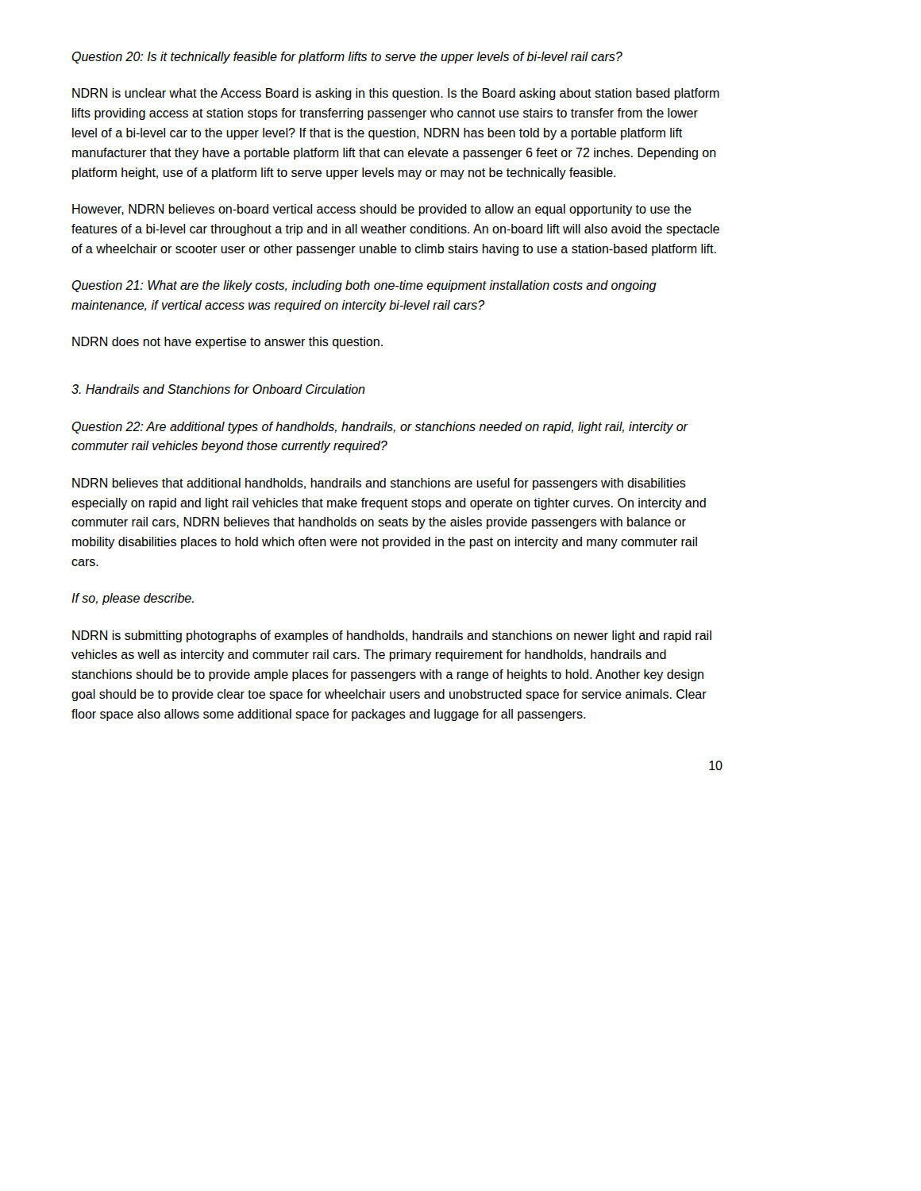Question 20: Is it technically feasible for platform lifts to serve the upper levels of bi-level rail cars?
NDRN is unclear what the Access Board is asking in this question. Is the Board asking about station based platform lifts providing access at station stops for transferring passenger who cannot use stairs to transfer from the lower level of a bi-level car to the upper level? If that is the question, NDRN has been told by a portable platform lift manufacturer that they have a portable platform lift that can elevate a passenger 6 feet or 72 inches. Depending on platform height, use of a platform lift to serve upper levels may or may not be technically feasible.
However, NDRN believes on-board vertical access should be provided to allow an equal opportunity to use the features of a bi-level car throughout a trip and in all weather conditions. An on-board lift will also avoid the spectacle of a wheelchair or scooter user or other passenger unable to climb stairs having to use a station-based platform lift.
Question 21: What are the likely costs, including both one-time equipment installation costs and ongoing maintenance, if vertical access was required on intercity bi-level rail cars?
NDRN does not have expertise to answer this question.
3. Handrails and Stanchions for Onboard Circulation
Question 22: Are additional types of handholds, handrails, or stanchions needed on rapid, light rail, intercity or commuter rail vehicles beyond those currently required?
NDRN believes that additional handholds, handrails and stanchions are useful for passengers with disabilities especially on rapid and light rail vehicles that make frequent stops and operate on tighter curves. On intercity and commuter rail cars, NDRN believes that handholds on seats by the aisles provide passengers with balance or mobility disabilities places to hold which often were not provided in the past on intercity and many commuter rail cars.
If so, please describe.
NDRN is submitting photographs of examples of handholds, handrails and stanchions on newer light and rapid rail vehicles as well as intercity and commuter rail cars. The primary requirement for handholds, handrails and stanchions should be to provide ample places for passengers with a range of heights to hold. Another key design goal should be to provide clear toe space for wheelchair users and unobstructed space for service animals. Clear floor space also allows some additional space for packages and luggage for all passengers.
10